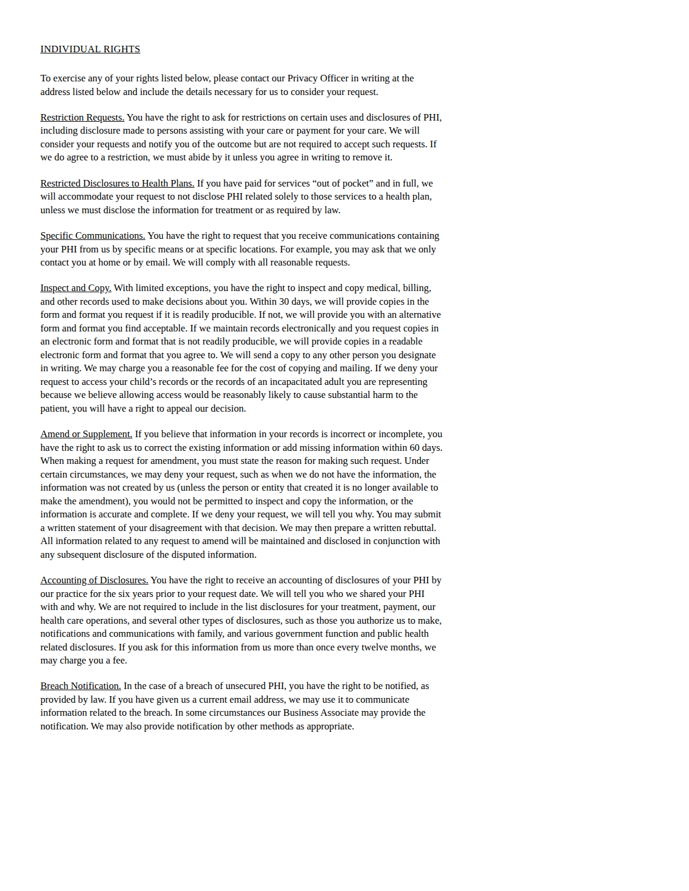INDIVIDUAL RIGHTS
To exercise any of your rights listed below, please contact our Privacy Officer in writing at the address listed below and include the details necessary for us to consider your request.
Restriction Requests. You have the right to ask for restrictions on certain uses and disclosures of PHI, including disclosure made to persons assisting with your care or payment for your care. We will consider your requests and notify you of the outcome but are not required to accept such requests. If we do agree to a restriction, we must abide by it unless you agree in writing to remove it.
Restricted Disclosures to Health Plans. If you have paid for services “out of pocket” and in full, we will accommodate your request to not disclose PHI related solely to those services to a health plan, unless we must disclose the information for treatment or as required by law.
Specific Communications. You have the right to request that you receive communications containing your PHI from us by specific means or at specific locations. For example, you may ask that we only contact you at home or by email. We will comply with all reasonable requests.
Inspect and Copy. With limited exceptions, you have the right to inspect and copy medical, billing, and other records used to make decisions about you. Within 30 days, we will provide copies in the form and format you request if it is readily producible. If not, we will provide you with an alternative form and format you find acceptable. If we maintain records electronically and you request copies in an electronic form and format that is not readily producible, we will provide copies in a readable electronic form and format that you agree to. We will send a copy to any other person you designate in writing. We may charge you a reasonable fee for the cost of copying and mailing. If we deny your request to access your child’s records or the records of an incapacitated adult you are representing because we believe allowing access would be reasonably likely to cause substantial harm to the patient, you will have a right to appeal our decision.
Amend or Supplement. If you believe that information in your records is incorrect or incomplete, you have the right to ask us to correct the existing information or add missing information within 60 days. When making a request for amendment, you must state the reason for making such request. Under certain circumstances, we may deny your request, such as when we do not have the information, the information was not created by us (unless the person or entity that created it is no longer available to make the amendment), you would not be permitted to inspect and copy the information, or the information is accurate and complete. If we deny your request, we will tell you why. You may submit a written statement of your disagreement with that decision. We may then prepare a written rebuttal. All information related to any request to amend will be maintained and disclosed in conjunction with any subsequent disclosure of the disputed information.
Accounting of Disclosures. You have the right to receive an accounting of disclosures of your PHI by our practice for the six years prior to your request date. We will tell you who we shared your PHI with and why. We are not required to include in the list disclosures for your treatment, payment, our health care operations, and several other types of disclosures, such as those you authorize us to make, notifications and communications with family, and various government function and public health related disclosures. If you ask for this information from us more than once every twelve months, we may charge you a fee.
Breach Notification. In the case of a breach of unsecured PHI, you have the right to be notified, as provided by law. If you have given us a current email address, we may use it to communicate information related to the breach. In some circumstances our Business Associate may provide the notification. We may also provide notification by other methods as appropriate.